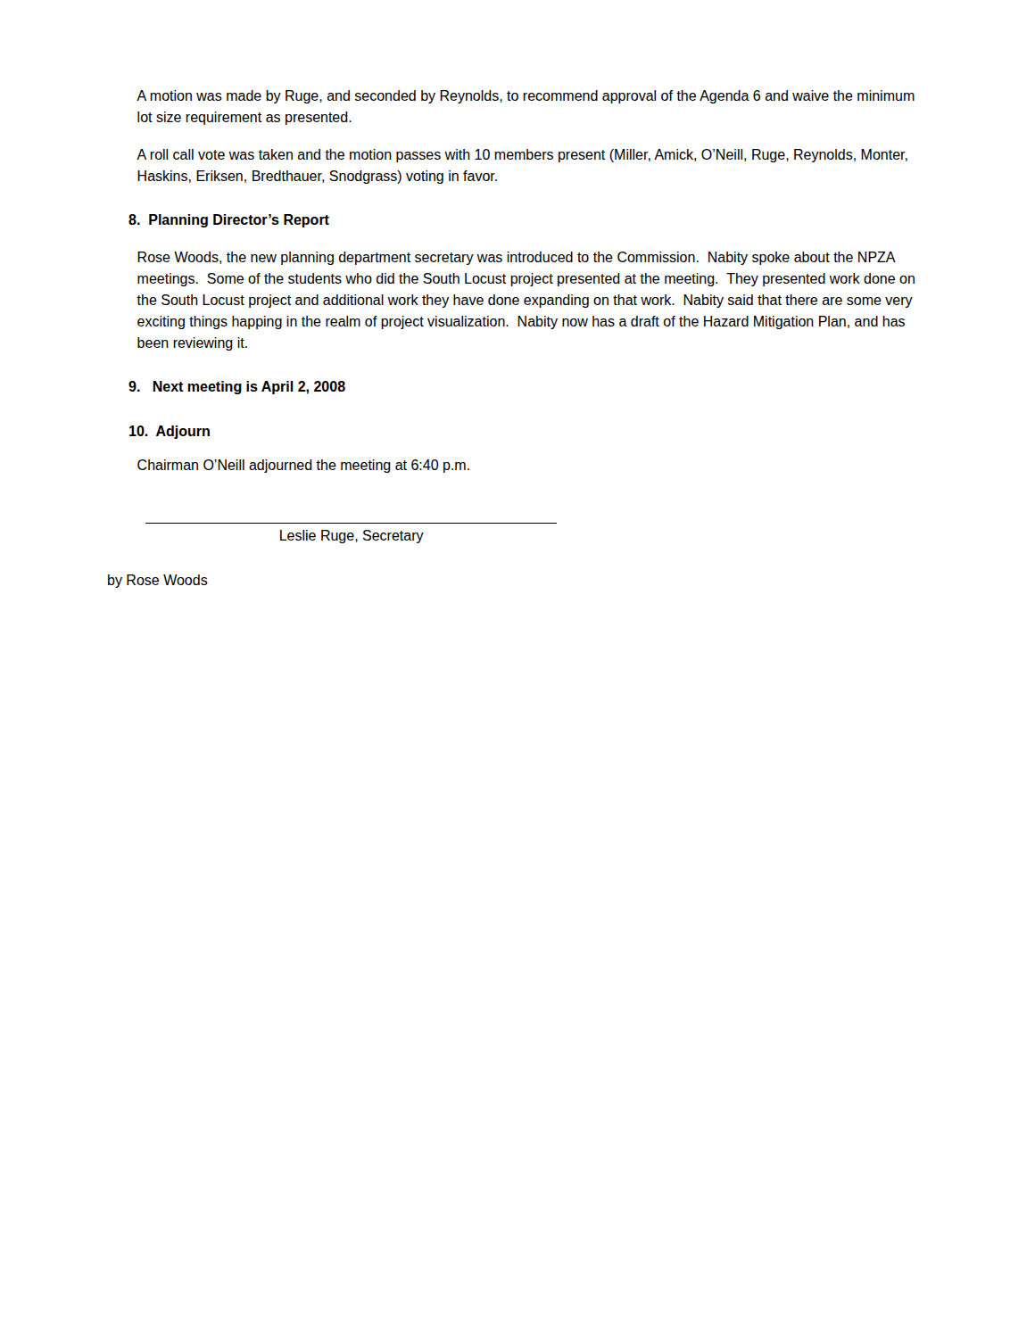A motion was made by Ruge, and seconded by Reynolds, to recommend approval of the Agenda 6 and waive the minimum lot size requirement as presented.
A roll call vote was taken and the motion passes with 10 members present (Miller, Amick, O’Neill, Ruge, Reynolds, Monter, Haskins, Eriksen, Bredthauer, Snodgrass) voting in favor.
8. Planning Director’s Report
Rose Woods, the new planning department secretary was introduced to the Commission. Nabity spoke about the NPZA meetings. Some of the students who did the South Locust project presented at the meeting. They presented work done on the South Locust project and additional work they have done expanding on that work. Nabity said that there are some very exciting things happing in the realm of project visualization. Nabity now has a draft of the Hazard Mitigation Plan, and has been reviewing it.
9. Next meeting is April 2, 2008
10. Adjourn
Chairman O’Neill adjourned the meeting at 6:40 p.m.
Leslie Ruge, Secretary
by Rose Woods